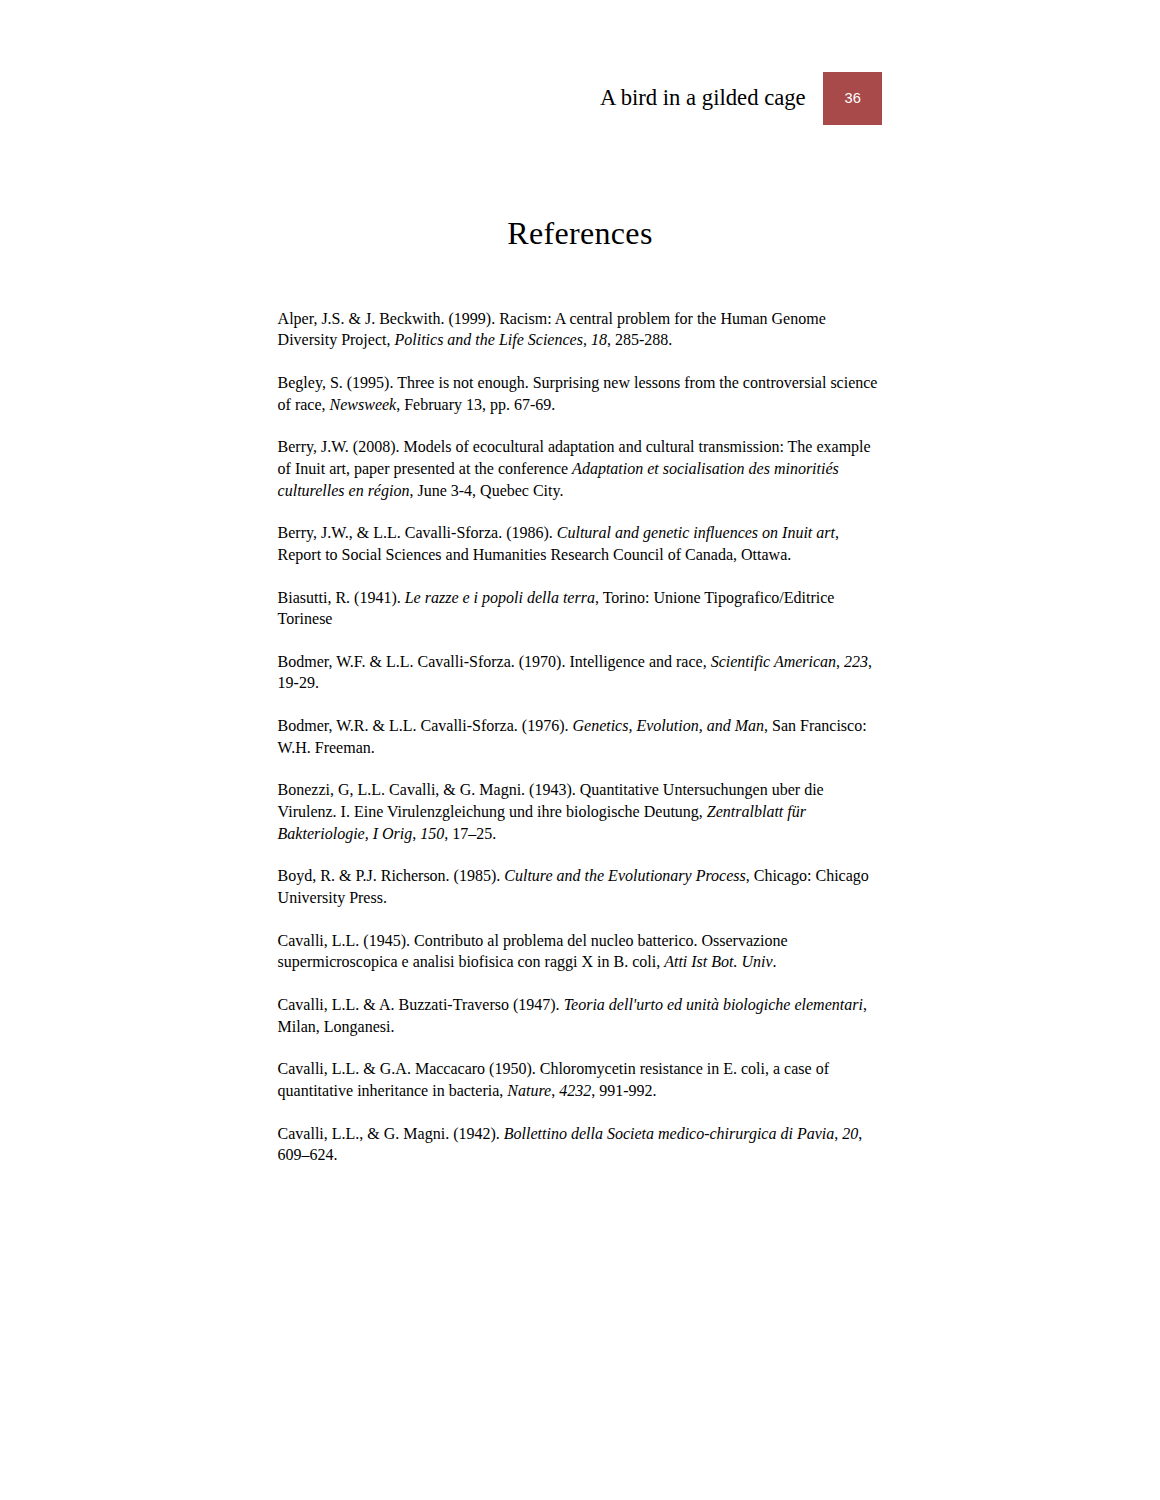A bird in a gilded cage
36
References
Alper, J.S. & J. Beckwith. (1999). Racism: A central problem for the Human Genome Diversity Project, Politics and the Life Sciences, 18, 285-288.
Begley, S. (1995). Three is not enough. Surprising new lessons from the controversial science of race, Newsweek, February 13, pp. 67-69.
Berry, J.W. (2008). Models of ecocultural adaptation and cultural transmission: The example of Inuit art, paper presented at the conference Adaptation et socialisation des minoritiés culturelles en région, June 3-4, Quebec City.
Berry, J.W., & L.L. Cavalli-Sforza. (1986). Cultural and genetic influences on Inuit art, Report to Social Sciences and Humanities Research Council of Canada, Ottawa.
Biasutti, R. (1941). Le razze e i popoli della terra, Torino: Unione Tipografico/Editrice Torinese
Bodmer, W.F. & L.L. Cavalli-Sforza. (1970). Intelligence and race, Scientific American, 223, 19-29.
Bodmer, W.R. & L.L. Cavalli-Sforza. (1976). Genetics, Evolution, and Man, San Francisco: W.H. Freeman.
Bonezzi, G, L.L. Cavalli, & G. Magni. (1943). Quantitative Untersuchungen uber die Virulenz. I. Eine Virulenzgleichung und ihre biologische Deutung, Zentralblatt für Bakteriologie, I Orig, 150, 17–25.
Boyd, R. & P.J. Richerson. (1985). Culture and the Evolutionary Process, Chicago: Chicago University Press.
Cavalli, L.L. (1945). Contributo al problema del nucleo batterico. Osservazione supermicroscopica e analisi biofisica con raggi X in B. coli, Atti Ist Bot. Univ.
Cavalli, L.L. & A. Buzzati-Traverso (1947). Teoria dell'urto ed unità biologiche elementari, Milan, Longanesi.
Cavalli, L.L. & G.A. Maccacaro (1950). Chloromycetin resistance in E. coli, a case of quantitative inheritance in bacteria, Nature, 4232, 991-992.
Cavalli, L.L., & G. Magni. (1942). Bollettino della Societa medico-chirurgica di Pavia, 20, 609–624.